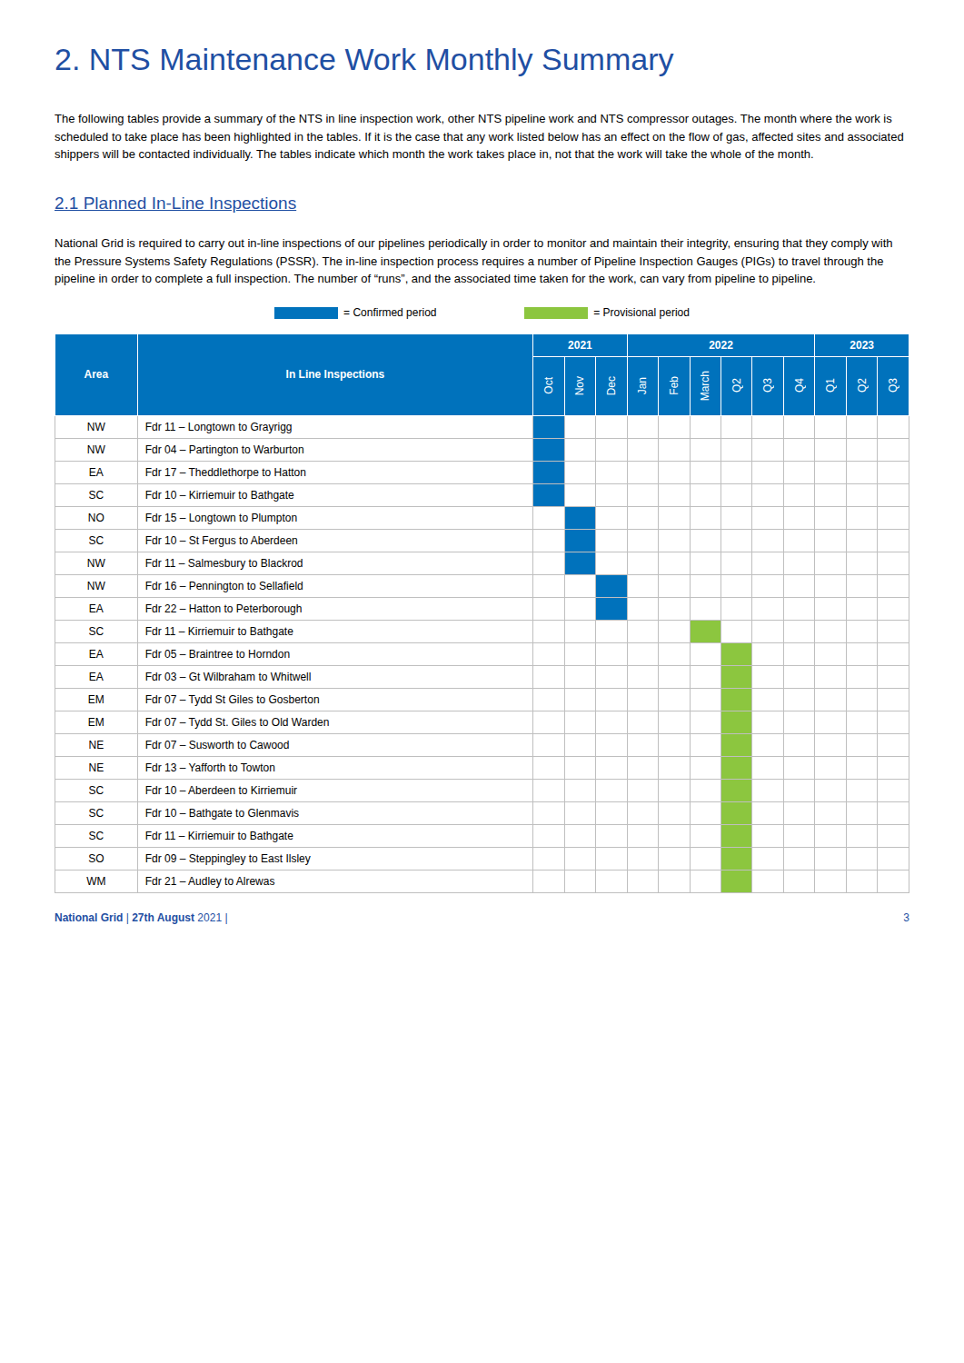2. NTS Maintenance Work Monthly Summary
The following tables provide a summary of the NTS in line inspection work, other NTS pipeline work and NTS compressor outages. The month where the work is scheduled to take place has been highlighted in the tables. If it is the case that any work listed below has an effect on the flow of gas, affected sites and associated shippers will be contacted individually. The tables indicate which month the work takes place in, not that the work will take the whole of the month.
2.1 Planned In-Line Inspections
National Grid is required to carry out in-line inspections of our pipelines periodically in order to monitor and maintain their integrity, ensuring that they comply with the Pressure Systems Safety Regulations (PSSR). The in-line inspection process requires a number of Pipeline Inspection Gauges (PIGs) to travel through the pipeline in order to complete a full inspection. The number of “runs”, and the associated time taken for the work, can vary from pipeline to pipeline.
= Confirmed period = Provisional period
| Area | In Line Inspections | 2021 | 2022 | 2023 |
| --- | --- | --- | --- | --- |
| Oct | Nov | Dec | Jan | Feb | March | Q2 | Q3 | Q4 | Q1 | Q2 | Q3 |
| NW | Fdr 11 – Longtown to Grayrigg | | | | | | | | | | | | |
| NW | Fdr 04 – Partington to Warburton | | | | | | | | | | | | |
| EA | Fdr 17 – Theddlethorpe to Hatton | | | | | | | | | | | | |
| SC | Fdr 10 – Kirriemuir to Bathgate | | | | | | | | | | | | |
| NO | Fdr 15 – Longtown to Plumpton | | | | | | | | | | | | |
| SC | Fdr 10 – St Fergus to Aberdeen | | | | | | | | | | | | |
| NW | Fdr 11 – Salmesbury to Blackrod | | | | | | | | | | | | |
| NW | Fdr 16 – Pennington to Sellafield | | | | | | | | | | | | |
| EA | Fdr 22 – Hatton to Peterborough | | | | | | | | | | | | |
| SC | Fdr 11 – Kirriemuir to Bathgate | | | | | | | | | | | | |
| EA | Fdr 05 – Braintree to Horndon | | | | | | | | | | | | |
| EA | Fdr 03 – Gt Wilbraham to Whitwell | | | | | | | | | | | | |
| EM | Fdr 07 – Tydd St Giles to Gosberton | | | | | | | | | | | | |
| EM | Fdr 07 – Tydd St. Giles to Old Warden | | | | | | | | | | | | |
| NE | Fdr 07 – Susworth to Cawood | | | | | | | | | | | | |
| NE | Fdr 13 – Yafforth to Towton | | | | | | | | | | | | |
| SC | Fdr 10 – Aberdeen to Kirriemuir | | | | | | | | | | | | |
| SC | Fdr 10 – Bathgate to Glenmavis | | | | | | | | | | | | |
| SC | Fdr 11 – Kirriemuir to Bathgate | | | | | | | | | | | | |
| SO | Fdr 09 – Steppingley to East Ilsley | | | | | | | | | | | | |
| WM | Fdr 21 – Audley to Alrewas | | | | | | | | | | | | |
National Grid | 27th August 2021 |
3